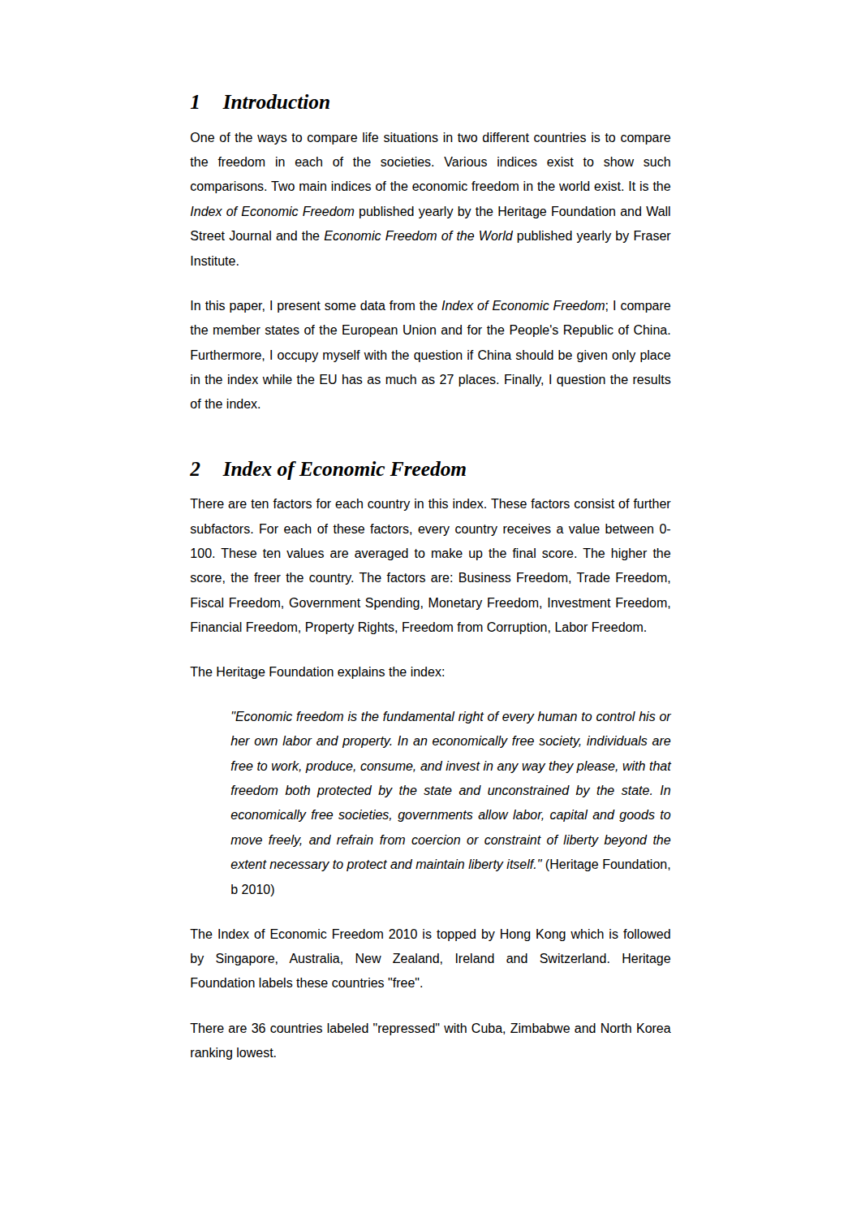1 Introduction
One of the ways to compare life situations in two different countries is to compare the freedom in each of the societies. Various indices exist to show such comparisons. Two main indices of the economic freedom in the world exist. It is the Index of Economic Freedom published yearly by the Heritage Foundation and Wall Street Journal and the Economic Freedom of the World published yearly by Fraser Institute.
In this paper, I present some data from the Index of Economic Freedom; I compare the member states of the European Union and for the People's Republic of China. Furthermore, I occupy myself with the question if China should be given only place in the index while the EU has as much as 27 places. Finally, I question the results of the index.
2 Index of Economic Freedom
There are ten factors for each country in this index. These factors consist of further subfactors. For each of these factors, every country receives a value between 0-100. These ten values are averaged to make up the final score. The higher the score, the freer the country. The factors are: Business Freedom, Trade Freedom, Fiscal Freedom, Government Spending, Monetary Freedom, Investment Freedom, Financial Freedom, Property Rights, Freedom from Corruption, Labor Freedom.
The Heritage Foundation explains the index:
"Economic freedom is the fundamental right of every human to control his or her own labor and property. In an economically free society, individuals are free to work, produce, consume, and invest in any way they please, with that freedom both protected by the state and unconstrained by the state. In economically free societies, governments allow labor, capital and goods to move freely, and refrain from coercion or constraint of liberty beyond the extent necessary to protect and maintain liberty itself." (Heritage Foundation, b 2010)
The Index of Economic Freedom 2010 is topped by Hong Kong which is followed by Singapore, Australia, New Zealand, Ireland and Switzerland. Heritage Foundation labels these countries "free".
There are 36 countries labeled "repressed" with Cuba, Zimbabwe and North Korea ranking lowest.